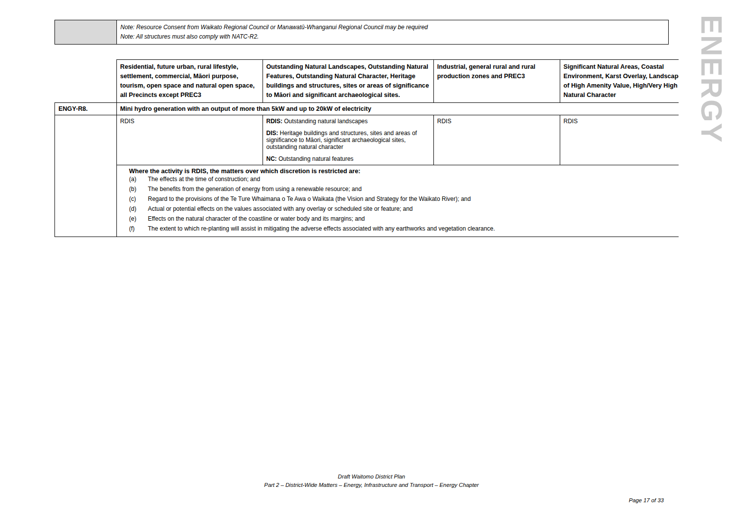ENERGY
| | Note: Resource Consent from Waikato Regional Council or Manawatū-Whanganui Regional Council may be required Note: All structures must also comply with NATC-R2. |
| | Residential, future urban, rural lifestyle, settlement, commercial, Māori purpose, tourism, open space and natural open space, all Precincts except PREC3 | Outstanding Natural Landscapes, Outstanding Natural Features, Outstanding Natural Character, Heritage buildings and structures, sites or areas of significance to Māori and significant archaeological sites. | Industrial, general rural and rural production zones and PREC3 | Significant Natural Areas, Coastal Environment, Karst Overlay, Landscapes of High Amenity Value, High/Very High Natural Character |
| ENGY-R8. | Mini hydro generation with an output of more than 5kW and up to 20kW of electricity |
| | RDIS | RDIS: Outstanding natural landscapes DIS: Heritage buildings and structures, sites and areas of significance to Māori, significant archaeological sites, outstanding natural character NC: Outstanding natural features | RDIS | RDIS |
| | Where the activity is RDIS, the matters over which discretion is restricted are: (a) The effects at the time of construction; and (b) The benefits from the generation of energy from using a renewable resource; and (c) Regard to the provisions of the Te Ture Whaimana o Te Awa o Waikata (the Vision and Strategy for the Waikato River); and (d) Actual or potential effects on the values associated with any overlay or scheduled site or feature; and (e) Effects on the natural character of the coastline or water body and its margins; and (f) The extent to which re-planting will assist in mitigating the adverse effects associated with any earthworks and vegetation clearance. |
Draft Waitomo District Plan
Part 2 – District-Wide Matters – Energy, Infrastructure and Transport – Energy Chapter
Page 17 of 33